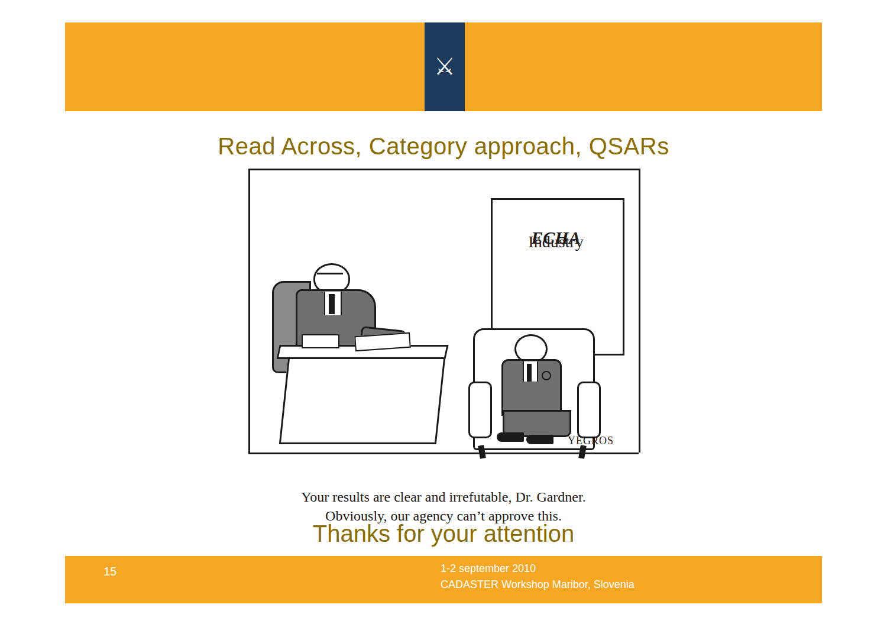⚔
Read Across, Category approach, QSARs
ECHA
Industry
YEGROS
Your results are clear and irrefutable, Dr. Gardner.
Obviously, our agency can’t approve this.
Thanks for your attention
15
1-2 september 2010
CADASTER Workshop Maribor, Slovenia